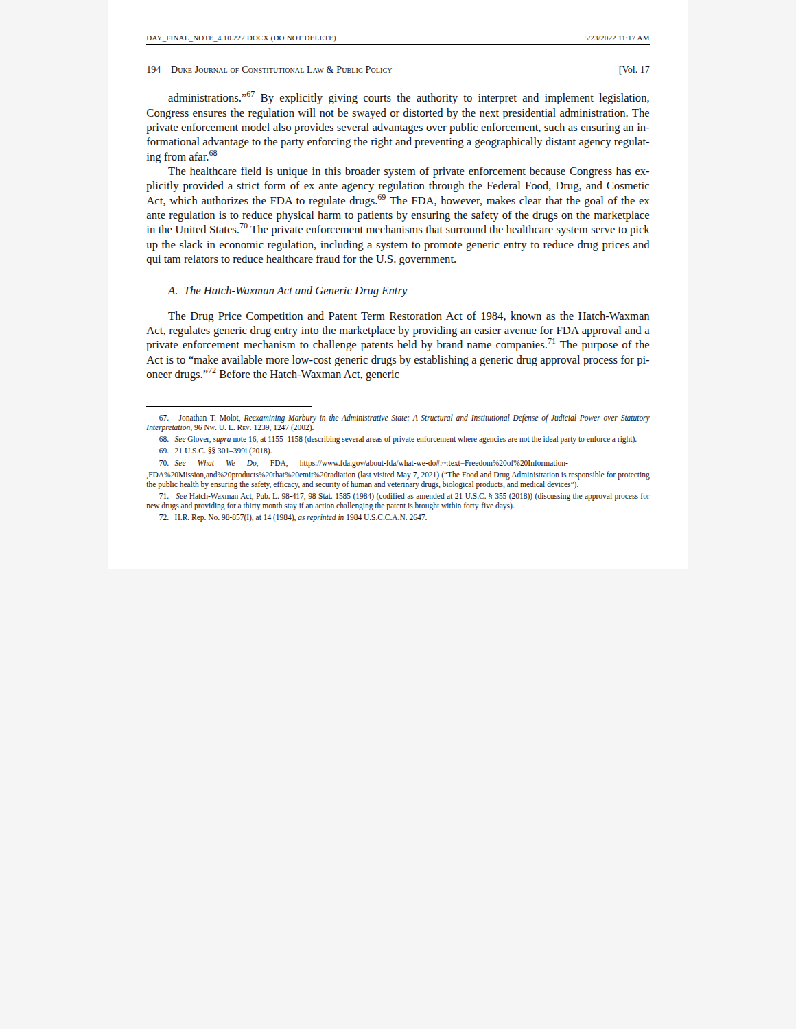Day_Final_Note_4.10.222.docx (Do Not Delete) 5/23/2022 11:17 AM
194 Duke Journal of Constitutional Law & Public Policy [Vol. 17
administrations.”67 By explicitly giving courts the authority to interpret and implement legislation, Congress ensures the regulation will not be swayed or distorted by the next presidential administration. The private enforcement model also provides several advantages over public enforcement, such as ensuring an informational advantage to the party enforcing the right and preventing a geographically distant agency regulating from afar.68
The healthcare field is unique in this broader system of private enforcement because Congress has explicitly provided a strict form of ex ante agency regulation through the Federal Food, Drug, and Cosmetic Act, which authorizes the FDA to regulate drugs.69 The FDA, however, makes clear that the goal of the ex ante regulation is to reduce physical harm to patients by ensuring the safety of the drugs on the marketplace in the United States.70 The private enforcement mechanisms that surround the healthcare system serve to pick up the slack in economic regulation, including a system to promote generic entry to reduce drug prices and qui tam relators to reduce healthcare fraud for the U.S. government.
A. The Hatch-Waxman Act and Generic Drug Entry
The Drug Price Competition and Patent Term Restoration Act of 1984, known as the Hatch-Waxman Act, regulates generic drug entry into the marketplace by providing an easier avenue for FDA approval and a private enforcement mechanism to challenge patents held by brand name companies.71 The purpose of the Act is to “make available more low-cost generic drugs by establishing a generic drug approval process for pioneer drugs.”72 Before the Hatch-Waxman Act, generic
67. Jonathan T. Molot, Reexamining Marbury in the Administrative State: A Structural and Institutional Defense of Judicial Power over Statutory Interpretation, 96 Nw. U. L. Rev. 1239, 1247 (2002).
68. See Glover, supra note 16, at 1155–1158 (describing several areas of private enforcement where agencies are not the ideal party to enforce a right).
69. 21 U.S.C. §§ 301–399i (2018).
70. See What We Do, FDA, https://www.fda.gov/about-fda/what-we-do#:~:text=Freedom%20of%20Information-
,FDA%20Mission,and%20products%20that%20emit%20radiation (last visited May 7, 2021) (“The Food and Drug Administration is responsible for protecting the public health by ensuring the safety, efficacy, and security of human and veterinary drugs, biological products, and medical devices”).
71. See Hatch-Waxman Act, Pub. L. 98-417, 98 Stat. 1585 (1984) (codified as amended at 21 U.S.C. § 355 (2018)) (discussing the approval process for new drugs and providing for a thirty month stay if an action challenging the patent is brought within forty-five days).
72. H.R. Rep. No. 98-857(I), at 14 (1984), as reprinted in 1984 U.S.C.C.A.N. 2647.